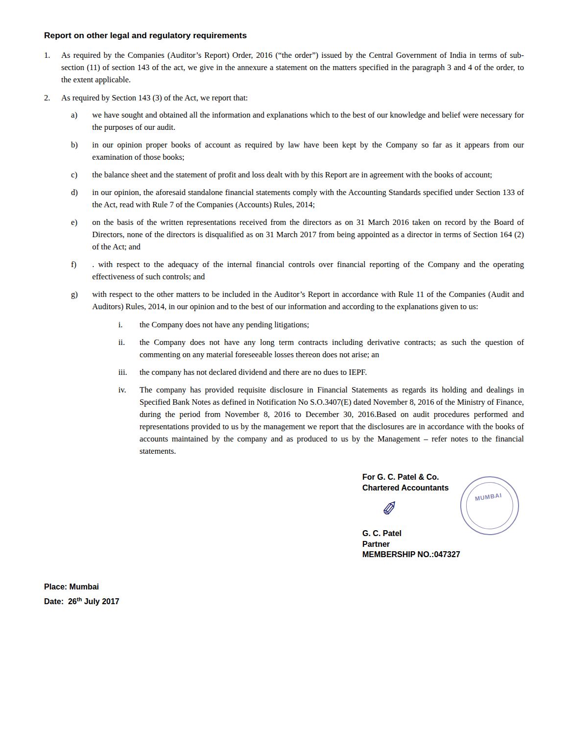Report on other legal and regulatory requirements
1. As required by the Companies (Auditor’s Report) Order, 2016 (“the order”) issued by the Central Government of India in terms of sub-section (11) of section 143 of the act, we give in the annexure a statement on the matters specified in the paragraph 3 and 4 of the order, to the extent applicable.
2. As required by Section 143 (3) of the Act, we report that:
a) we have sought and obtained all the information and explanations which to the best of our knowledge and belief were necessary for the purposes of our audit.
b) in our opinion proper books of account as required by law have been kept by the Company so far as it appears from our examination of those books;
c) the balance sheet and the statement of profit and loss dealt with by this Report are in agreement with the books of account;
d) in our opinion, the aforesaid standalone financial statements comply with the Accounting Standards specified under Section 133 of the Act, read with Rule 7 of the Companies (Accounts) Rules, 2014;
e) on the basis of the written representations received from the directors as on 31 March 2016 taken on record by the Board of Directors, none of the directors is disqualified as on 31 March 2017 from being appointed as a director in terms of Section 164 (2) of the Act; and
f) . with respect to the adequacy of the internal financial controls over financial reporting of the Company and the operating effectiveness of such controls; and
g) with respect to the other matters to be included in the Auditor’s Report in accordance with Rule 11 of the Companies (Audit and Auditors) Rules, 2014, in our opinion and to the best of our information and according to the explanations given to us:
i. the Company does not have any pending litigations;
ii. the Company does not have any long term contracts including derivative contracts; as such the question of commenting on any material foreseeable losses thereon does not arise; an
iii. the company has not declared dividend and there are no dues to IEPF.
iv. The company has provided requisite disclosure in Financial Statements as regards its holding and dealings in Specified Bank Notes as defined in Notification No S.O.3407(E) dated November 8, 2016 of the Ministry of Finance, during the period from November 8, 2016 to December 30, 2016.Based on audit procedures performed and representations provided to us by the management we report that the disclosures are in accordance with the books of accounts maintained by the company and as produced to us by the Management – refer notes to the financial statements.
For G. C. Patel & Co.
Chartered Accountants
MUMBAI
✐
G. C. Patel
Partner
MEMBERSHIP NO.:047327
Place: Mumbai
Date: 26th July 2017